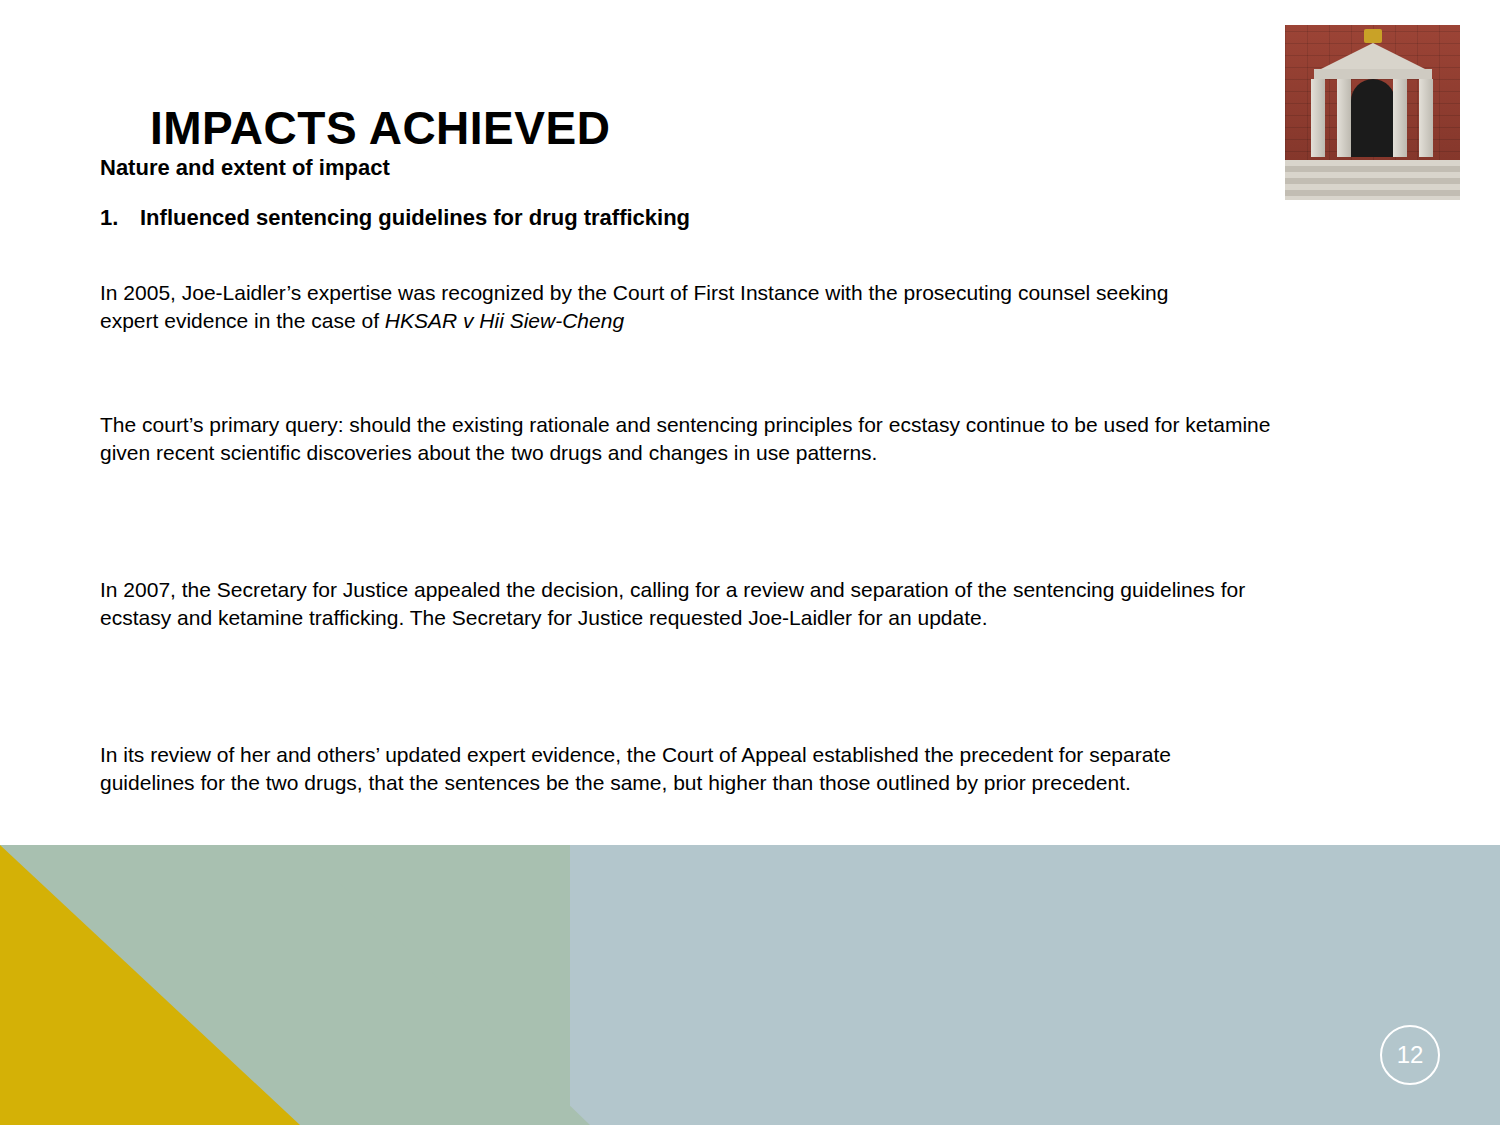IMPACTS ACHIEVED
Nature and extent of impact
1. Influenced sentencing guidelines for drug trafficking
In 2005, Joe-Laidler’s expertise was recognized by the Court of First Instance with the prosecuting counsel seeking expert evidence in the case of HKSAR v Hii Siew-Cheng
The court’s primary query: should the existing rationale and sentencing principles for ecstasy continue to be used for ketamine given recent scientific discoveries about the two drugs and changes in use patterns.
In 2007, the Secretary for Justice appealed the decision, calling for a review and separation of the sentencing guidelines for ecstasy and ketamine trafficking. The Secretary for Justice requested Joe-Laidler for an update.
In its review of her and others’ updated expert evidence, the Court of Appeal established the precedent for separate guidelines for the two drugs, that the sentences be the same, but higher than those outlined by prior precedent.
12